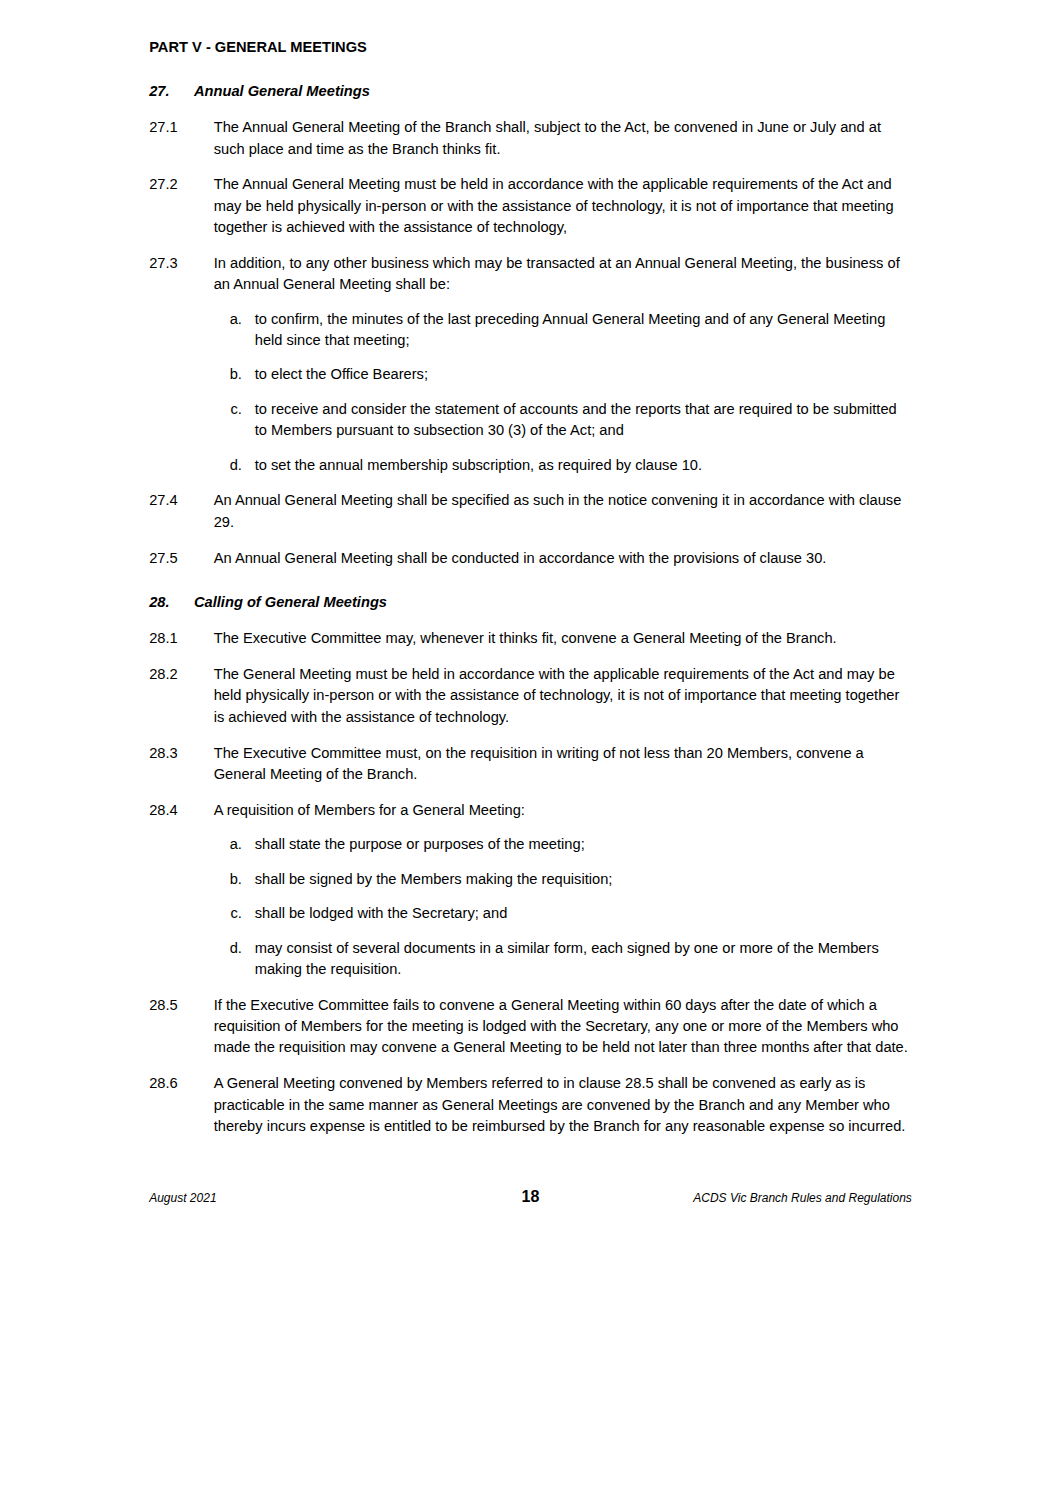PART V - GENERAL MEETINGS
27. Annual General Meetings
27.1
The Annual General Meeting of the Branch shall, subject to the Act, be convened in June or July and at such place and time as the Branch thinks fit.
27.2
The Annual General Meeting must be held in accordance with the applicable requirements of the Act and may be held physically in-person or with the assistance of technology, it is not of importance that meeting together is achieved with the assistance of technology,
27.3
In addition, to any other business which may be transacted at an Annual General Meeting, the business of an Annual General Meeting shall be:
to confirm, the minutes of the last preceding Annual General Meeting and of any General Meeting held since that meeting;
to elect the Office Bearers;
to receive and consider the statement of accounts and the reports that are required to be submitted to Members pursuant to subsection 30 (3) of the Act; and
to set the annual membership subscription, as required by clause 10.
27.4
An Annual General Meeting shall be specified as such in the notice convening it in accordance with clause 29.
27.5
An Annual General Meeting shall be conducted in accordance with the provisions of clause 30.
28. Calling of General Meetings
28.1
The Executive Committee may, whenever it thinks fit, convene a General Meeting of the Branch.
28.2
The General Meeting must be held in accordance with the applicable requirements of the Act and may be held physically in-person or with the assistance of technology, it is not of importance that meeting together is achieved with the assistance of technology.
28.3
The Executive Committee must, on the requisition in writing of not less than 20 Members, convene a General Meeting of the Branch.
28.4
A requisition of Members for a General Meeting:
shall state the purpose or purposes of the meeting;
shall be signed by the Members making the requisition;
shall be lodged with the Secretary; and
may consist of several documents in a similar form, each signed by one or more of the Members making the requisition.
28.5
If the Executive Committee fails to convene a General Meeting within 60 days after the date of which a requisition of Members for the meeting is lodged with the Secretary, any one or more of the Members who made the requisition may convene a General Meeting to be held not later than three months after that date.
28.6
A General Meeting convened by Members referred to in clause 28.5 shall be convened as early as is practicable in the same manner as General Meetings are convened by the Branch and any Member who thereby incurs expense is entitled to be reimbursed by the Branch for any reasonable expense so incurred.
August 2021
18
ACDS Vic Branch Rules and Regulations